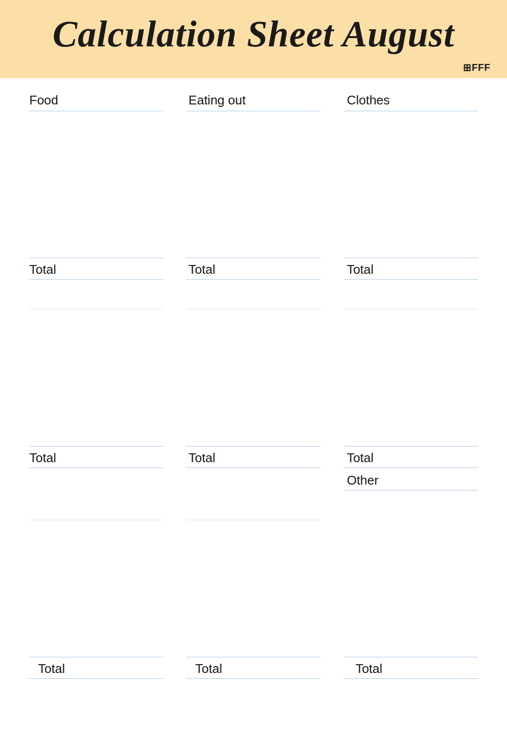Calculation Sheet August
⊞FFF
Food
Eating out
Clothes
Total
Total
Total
Total
Total
Total
Other
Total
Total
Total